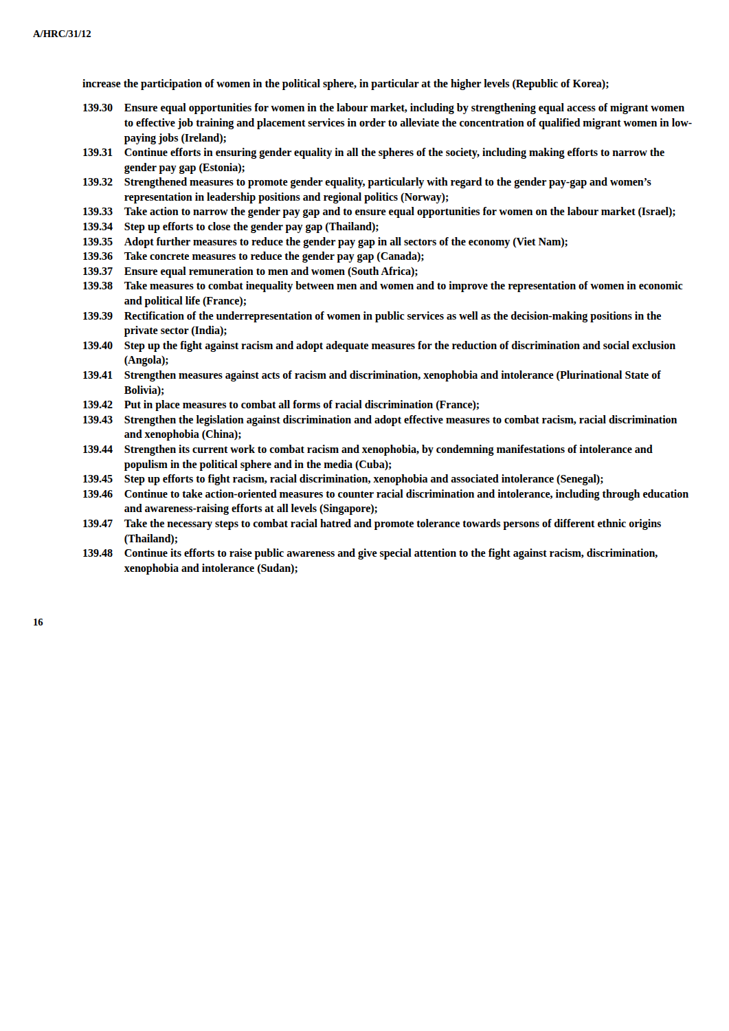A/HRC/31/12
increase the participation of women in the political sphere, in particular at the higher levels (Republic of Korea);
139.30
Ensure equal opportunities for women in the labour market, including by strengthening equal access of migrant women to effective job training and placement services in order to alleviate the concentration of qualified migrant women in low-paying jobs (Ireland);
139.31
Continue efforts in ensuring gender equality in all the spheres of the society, including making efforts to narrow the gender pay gap (Estonia);
139.32
Strengthened measures to promote gender equality, particularly with regard to the gender pay-gap and women’s representation in leadership positions and regional politics (Norway);
139.33
Take action to narrow the gender pay gap and to ensure equal opportunities for women on the labour market (Israel);
139.34
Step up efforts to close the gender pay gap (Thailand);
139.35
Adopt further measures to reduce the gender pay gap in all sectors of the economy (Viet Nam);
139.36
Take concrete measures to reduce the gender pay gap (Canada);
139.37
Ensure equal remuneration to men and women (South Africa);
139.38
Take measures to combat inequality between men and women and to improve the representation of women in economic and political life (France);
139.39
Rectification of the underrepresentation of women in public services as well as the decision-making positions in the private sector (India);
139.40
Step up the fight against racism and adopt adequate measures for the reduction of discrimination and social exclusion (Angola);
139.41
Strengthen measures against acts of racism and discrimination, xenophobia and intolerance (Plurinational State of Bolivia);
139.42
Put in place measures to combat all forms of racial discrimination (France);
139.43
Strengthen the legislation against discrimination and adopt effective measures to combat racism, racial discrimination and xenophobia (China);
139.44
Strengthen its current work to combat racism and xenophobia, by condemning manifestations of intolerance and populism in the political sphere and in the media (Cuba);
139.45
Step up efforts to fight racism, racial discrimination, xenophobia and associated intolerance (Senegal);
139.46
Continue to take action-oriented measures to counter racial discrimination and intolerance, including through education and awareness-raising efforts at all levels (Singapore);
139.47
Take the necessary steps to combat racial hatred and promote tolerance towards persons of different ethnic origins (Thailand);
139.48
Continue its efforts to raise public awareness and give special attention to the fight against racism, discrimination, xenophobia and intolerance (Sudan);
16